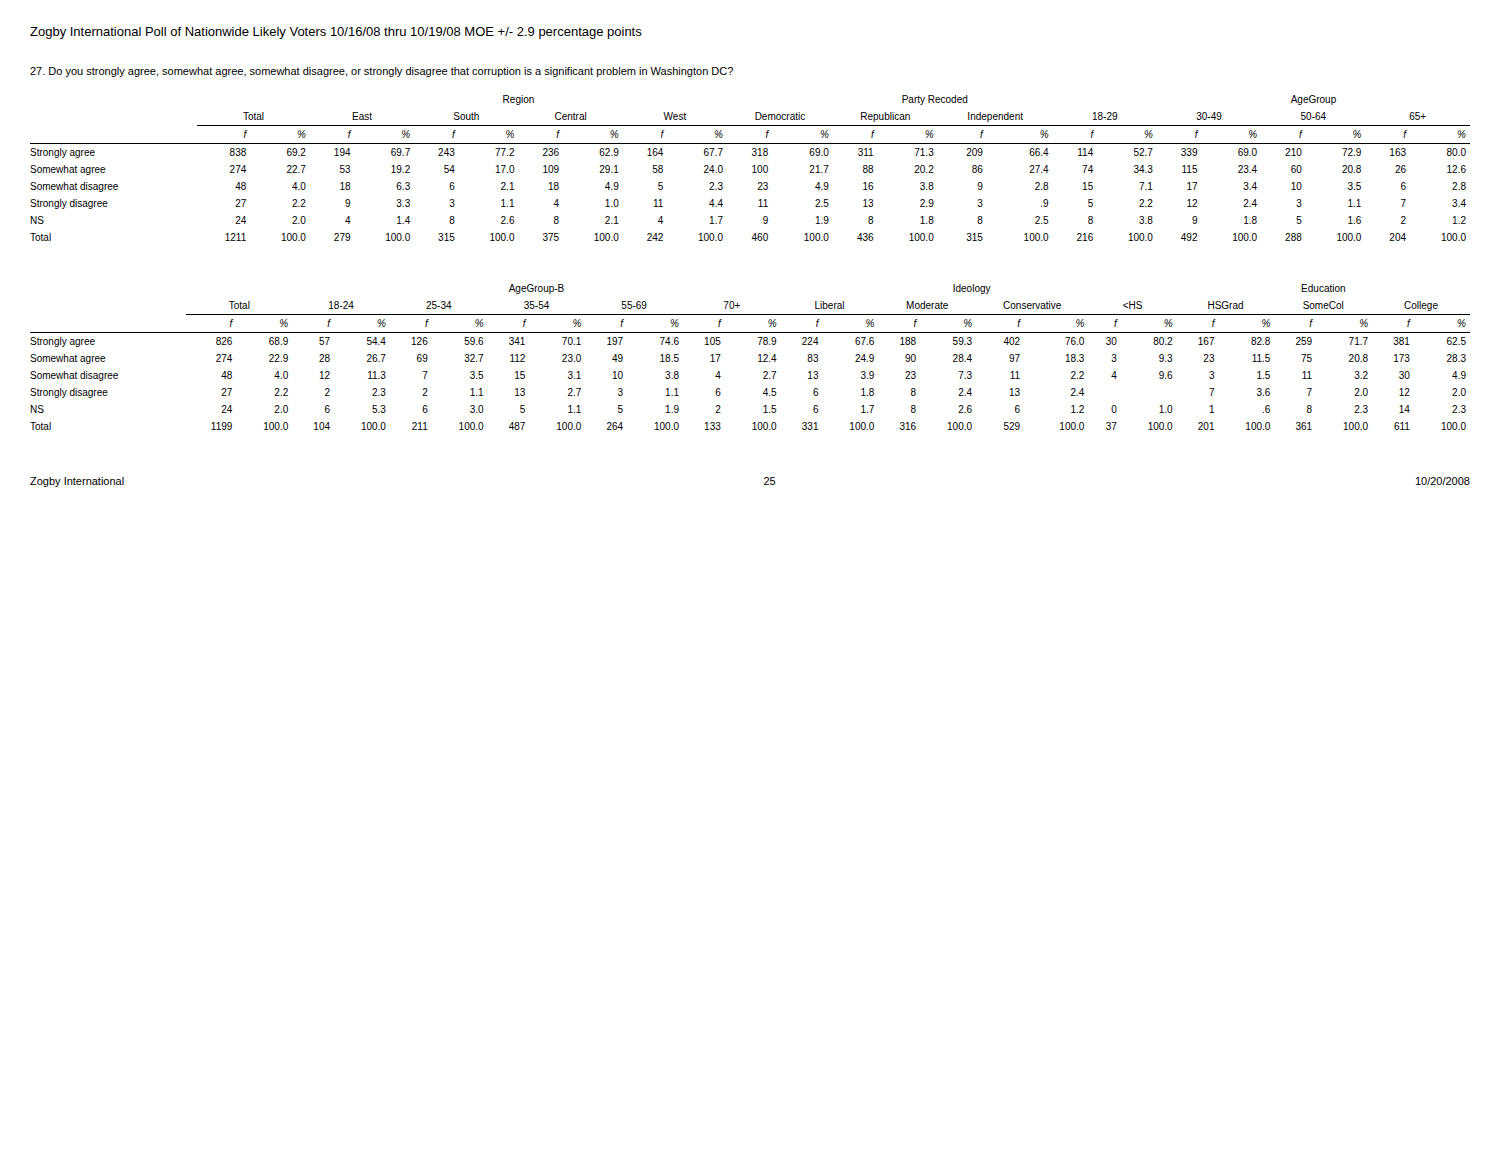Zogby International Poll of Nationwide Likely Voters 10/16/08 thru 10/19/08 MOE +/- 2.9 percentage points
27. Do you strongly agree, somewhat agree, somewhat disagree, or strongly disagree that corruption is a significant problem in Washington DC?
| | | | Region | | Party Recoded | | AgeGroup |
| --- | --- | --- | --- | --- | --- | --- | --- |
| | Total | East | South | Central | West | Democratic | Republican | Independent | 18-29 | 30-49 | 50-64 | 65+ |
| | f | % | f | % | f | % | f | % | f | % | f | % | f | % | f | % | f | % | f | % | f | % | f | % |
| Strongly agree | 838 | 69.2 | 194 | 69.7 | 243 | 77.2 | 236 | 62.9 | 164 | 67.7 | 318 | 69.0 | 311 | 71.3 | 209 | 66.4 | 114 | 52.7 | 339 | 69.0 | 210 | 72.9 | 163 | 80.0 |
| Somewhat agree | 274 | 22.7 | 53 | 19.2 | 54 | 17.0 | 109 | 29.1 | 58 | 24.0 | 100 | 21.7 | 88 | 20.2 | 86 | 27.4 | 74 | 34.3 | 115 | 23.4 | 60 | 20.8 | 26 | 12.6 |
| Somewhat disagree | 48 | 4.0 | 18 | 6.3 | 6 | 2.1 | 18 | 4.9 | 5 | 2.3 | 23 | 4.9 | 16 | 3.8 | 9 | 2.8 | 15 | 7.1 | 17 | 3.4 | 10 | 3.5 | 6 | 2.8 |
| Strongly disagree | 27 | 2.2 | 9 | 3.3 | 3 | 1.1 | 4 | 1.0 | 11 | 4.4 | 11 | 2.5 | 13 | 2.9 | 3 | .9 | 5 | 2.2 | 12 | 2.4 | 3 | 1.1 | 7 | 3.4 |
| NS | 24 | 2.0 | 4 | 1.4 | 8 | 2.6 | 8 | 2.1 | 4 | 1.7 | 9 | 1.9 | 8 | 1.8 | 8 | 2.5 | 8 | 3.8 | 9 | 1.8 | 5 | 1.6 | 2 | 1.2 |
| Total | 1211 | 100.0 | 279 | 100.0 | 315 | 100.0 | 375 | 100.0 | 242 | 100.0 | 460 | 100.0 | 436 | 100.0 | 315 | 100.0 | 216 | 100.0 | 492 | 100.0 | 288 | 100.0 | 204 | 100.0 |
| | | | AgeGroup-B | | Ideology | | Education |
| --- | --- | --- | --- | --- | --- | --- | --- |
| | Total | 18-24 | 25-34 | 35-54 | 55-69 | 70+ | Liberal | Moderate | Conservative | <HS | HSGrad | SomeCol | College |
| | f | % | f | % | f | % | f | % | f | % | f | % | f | % | f | % | f | % | f | % | f | % | f | % | f | % |
| Strongly agree | 826 | 68.9 | 57 | 54.4 | 126 | 59.6 | 341 | 70.1 | 197 | 74.6 | 105 | 78.9 | 224 | 67.6 | 188 | 59.3 | 402 | 76.0 | 30 | 80.2 | 167 | 82.8 | 259 | 71.7 | 381 | 62.5 |
| Somewhat agree | 274 | 22.9 | 28 | 26.7 | 69 | 32.7 | 112 | 23.0 | 49 | 18.5 | 17 | 12.4 | 83 | 24.9 | 90 | 28.4 | 97 | 18.3 | 3 | 9.3 | 23 | 11.5 | 75 | 20.8 | 173 | 28.3 |
| Somewhat disagree | 48 | 4.0 | 12 | 11.3 | 7 | 3.5 | 15 | 3.1 | 10 | 3.8 | 4 | 2.7 | 13 | 3.9 | 23 | 7.3 | 11 | 2.2 | 4 | 9.6 | 3 | 1.5 | 11 | 3.2 | 30 | 4.9 |
| Strongly disagree | 27 | 2.2 | 2 | 2.3 | 2 | 1.1 | 13 | 2.7 | 3 | 1.1 | 6 | 4.5 | 6 | 1.8 | 8 | 2.4 | 13 | 2.4 | | | 7 | 3.6 | 7 | 2.0 | 12 | 2.0 |
| NS | 24 | 2.0 | 6 | 5.3 | 6 | 3.0 | 5 | 1.1 | 5 | 1.9 | 2 | 1.5 | 6 | 1.7 | 8 | 2.6 | 6 | 1.2 | 0 | 1.0 | 1 | .6 | 8 | 2.3 | 14 | 2.3 |
| Total | 1199 | 100.0 | 104 | 100.0 | 211 | 100.0 | 487 | 100.0 | 264 | 100.0 | 133 | 100.0 | 331 | 100.0 | 316 | 100.0 | 529 | 100.0 | 37 | 100.0 | 201 | 100.0 | 361 | 100.0 | 611 | 100.0 |
Zogby International 25 10/20/2008